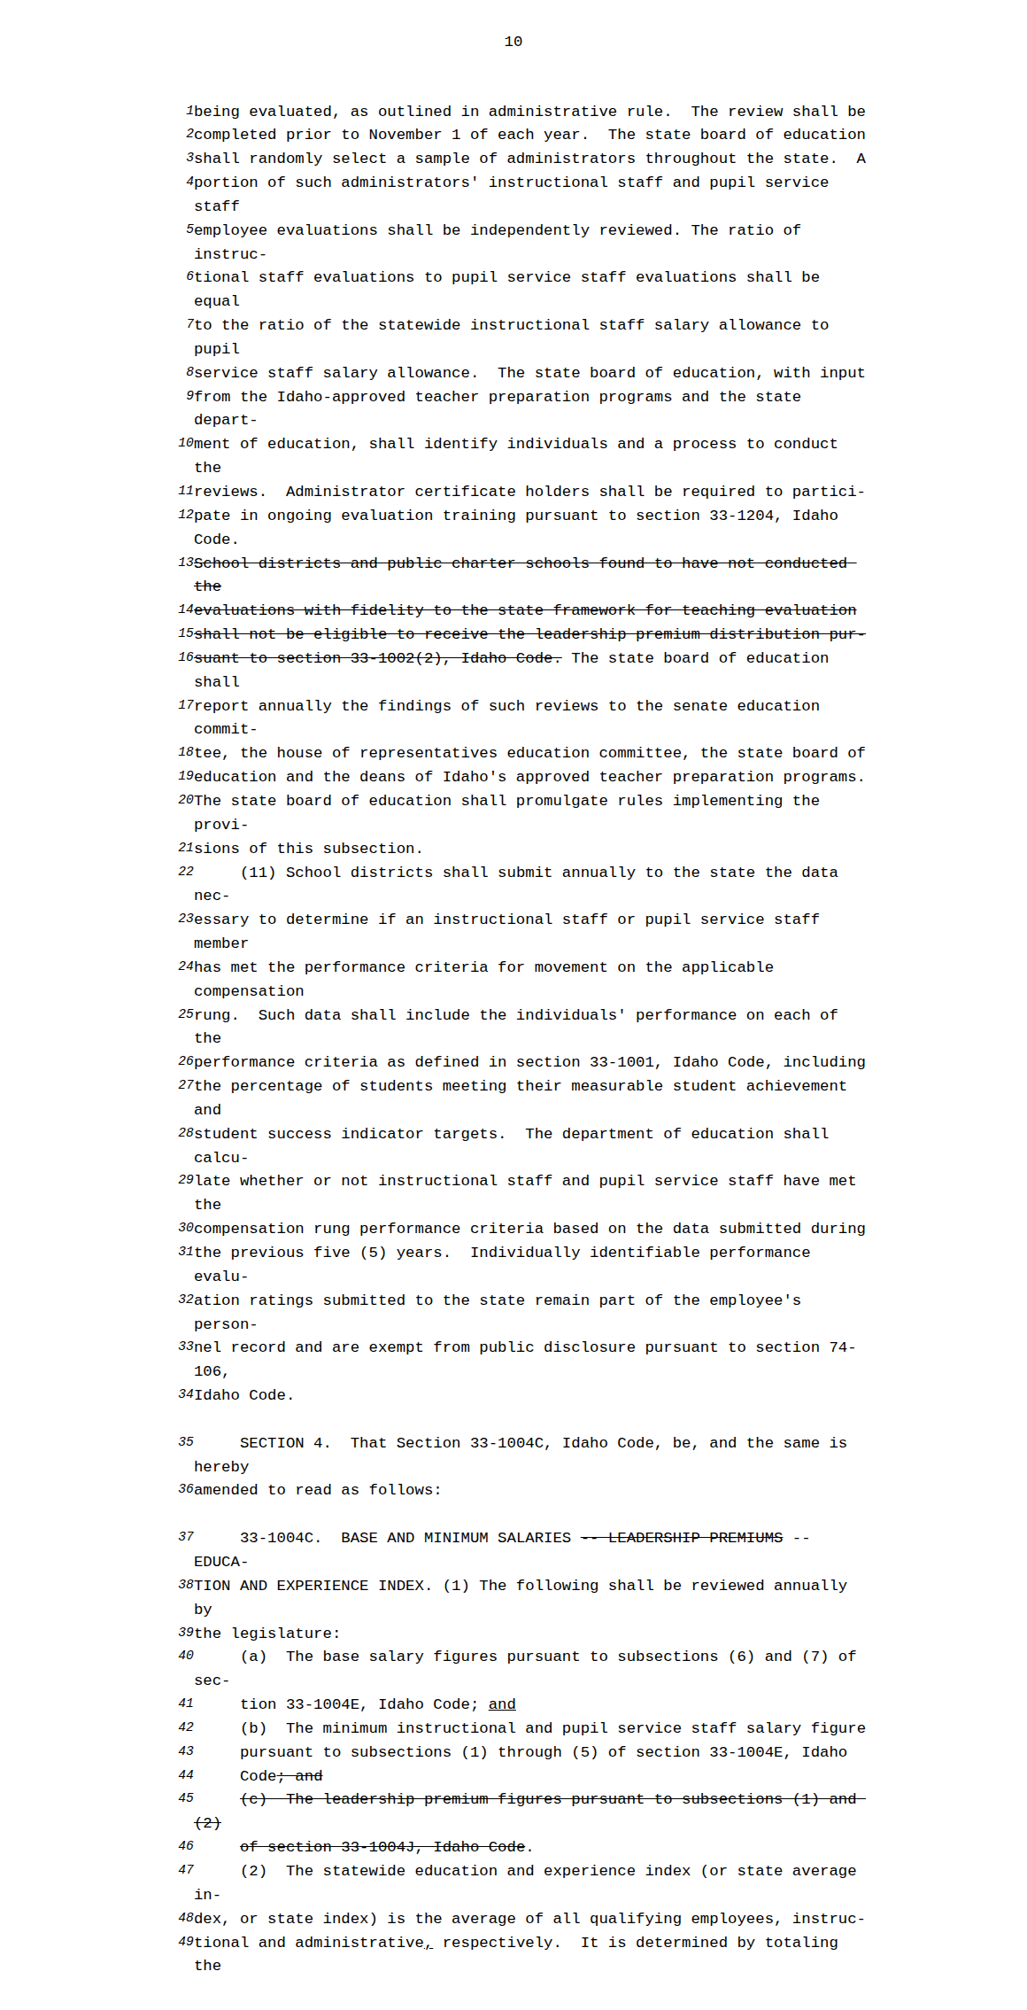10
| 1 | being evaluated, as outlined in administrative rule. The review shall be |
| 2 | completed prior to November 1 of each year. The state board of education |
| 3 | shall randomly select a sample of administrators throughout the state. A |
| 4 | portion of such administrators' instructional staff and pupil service staff |
| 5 | employee evaluations shall be independently reviewed. The ratio of instruc- |
| 6 | tional staff evaluations to pupil service staff evaluations shall be equal |
| 7 | to the ratio of the statewide instructional staff salary allowance to pupil |
| 8 | service staff salary allowance. The state board of education, with input |
| 9 | from the Idaho-approved teacher preparation programs and the state depart- |
| 10 | ment of education, shall identify individuals and a process to conduct the |
| 11 | reviews. Administrator certificate holders shall be required to partici- |
| 12 | pate in ongoing evaluation training pursuant to section 33-1204, Idaho Code. |
| 13 | School districts and public charter schools found to have not conducted the |
| 14 | evaluations with fidelity to the state framework for teaching evaluation |
| 15 | shall not be eligible to receive the leadership premium distribution pur- |
| 16 | suant to section 33-1002(2), Idaho Code. The state board of education shall |
| 17 | report annually the findings of such reviews to the senate education commit- |
| 18 | tee, the house of representatives education committee, the state board of |
| 19 | education and the deans of Idaho's approved teacher preparation programs. |
| 20 | The state board of education shall promulgate rules implementing the provi- |
| 21 | sions of this subsection. |
| 22 | (11) School districts shall submit annually to the state the data nec- |
| 23 | essary to determine if an instructional staff or pupil service staff member |
| 24 | has met the performance criteria for movement on the applicable compensation |
| 25 | rung. Such data shall include the individuals' performance on each of the |
| 26 | performance criteria as defined in section 33-1001, Idaho Code, including |
| 27 | the percentage of students meeting their measurable student achievement and |
| 28 | student success indicator targets. The department of education shall calcu- |
| 29 | late whether or not instructional staff and pupil service staff have met the |
| 30 | compensation rung performance criteria based on the data submitted during |
| 31 | the previous five (5) years. Individually identifiable performance evalu- |
| 32 | ation ratings submitted to the state remain part of the employee's person- |
| 33 | nel record and are exempt from public disclosure pursuant to section 74-106, |
| 34 | Idaho Code. |
| 35 | SECTION 4. That Section 33-1004C, Idaho Code, be, and the same is hereby |
| 36 | amended to read as follows: |
| 37 | 33-1004C. BASE AND MINIMUM SALARIES -- LEADERSHIP PREMIUMS -- EDUCA- |
| 38 | TION AND EXPERIENCE INDEX. (1) The following shall be reviewed annually by |
| 39 | the legislature: |
| 40 | (a) The base salary figures pursuant to subsections (6) and (7) of sec- |
| 41 | tion 33-1004E, Idaho Code; and |
| 42 | (b) The minimum instructional and pupil service staff salary figure |
| 43 | pursuant to subsections (1) through (5) of section 33-1004E, Idaho |
| 44 | Code ; and |
| 45 | (c) The leadership premium figures pursuant to subsections (1) and (2) |
| 46 | of section 33-1004J, Idaho Code . |
| 47 | (2) The statewide education and experience index (or state average in- |
| 48 | dex, or state index) is the average of all qualifying employees, instruc- |
| 49 | tional and administrative , respectively. It is determined by totaling the |